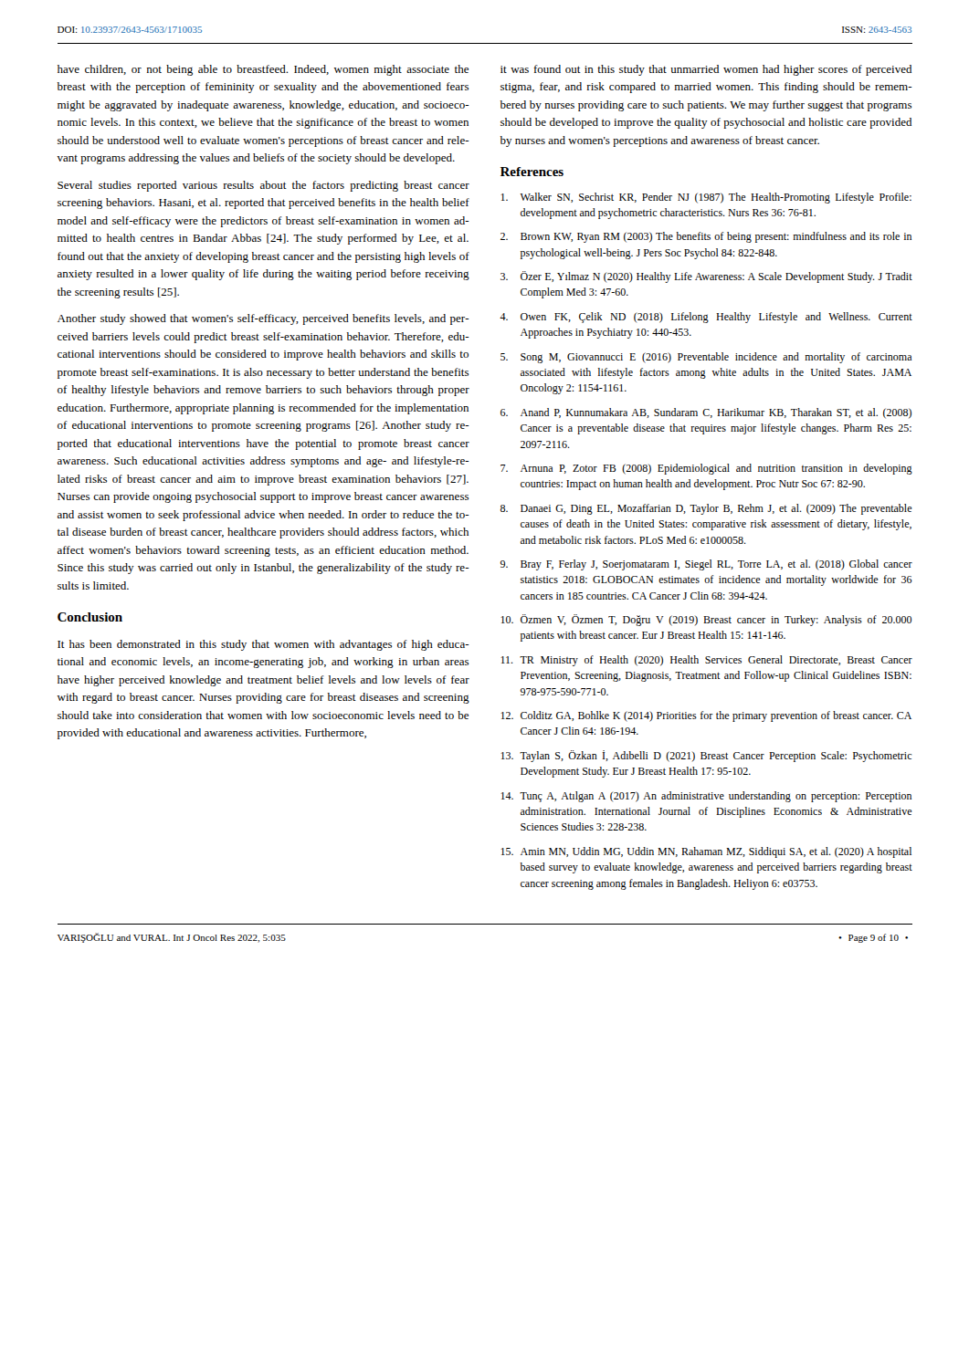DOI: 10.23937/2643-4563/1710035
ISSN: 2643-4563
have children, or not being able to breastfeed. Indeed, women might associate the breast with the perception of femininity or sexuality and the abovementioned fears might be aggravated by inadequate awareness, knowledge, education, and socioeconomic levels. In this context, we believe that the significance of the breast to women should be understood well to evaluate women's perceptions of breast cancer and relevant programs addressing the values and beliefs of the society should be developed.
Several studies reported various results about the factors predicting breast cancer screening behaviors. Hasani, et al. reported that perceived benefits in the health belief model and self-efficacy were the predictors of breast self-examination in women admitted to health centres in Bandar Abbas [24]. The study performed by Lee, et al. found out that the anxiety of developing breast cancer and the persisting high levels of anxiety resulted in a lower quality of life during the waiting period before receiving the screening results [25].
Another study showed that women's self-efficacy, perceived benefits levels, and perceived barriers levels could predict breast self-examination behavior. Therefore, educational interventions should be considered to improve health behaviors and skills to promote breast self-examinations. It is also necessary to better understand the benefits of healthy lifestyle behaviors and remove barriers to such behaviors through proper education. Furthermore, appropriate planning is recommended for the implementation of educational interventions to promote screening programs [26]. Another study reported that educational interventions have the potential to promote breast cancer awareness. Such educational activities address symptoms and age- and lifestyle-related risks of breast cancer and aim to improve breast examination behaviors [27]. Nurses can provide ongoing psychosocial support to improve breast cancer awareness and assist women to seek professional advice when needed. In order to reduce the total disease burden of breast cancer, healthcare providers should address factors, which affect women's behaviors toward screening tests, as an efficient education method. Since this study was carried out only in Istanbul, the generalizability of the study results is limited.
Conclusion
It has been demonstrated in this study that women with advantages of high educational and economic levels, an income-generating job, and working in urban areas have higher perceived knowledge and treatment belief levels and low levels of fear with regard to breast cancer. Nurses providing care for breast diseases and screening should take into consideration that women with low socioeconomic levels need to be provided with educational and awareness activities. Furthermore,
it was found out in this study that unmarried women had higher scores of perceived stigma, fear, and risk compared to married women. This finding should be remembered by nurses providing care to such patients. We may further suggest that programs should be developed to improve the quality of psychosocial and holistic care provided by nurses and women's perceptions and awareness of breast cancer.
References
Walker SN, Sechrist KR, Pender NJ (1987) The Health-Promoting Lifestyle Profile: development and psychometric characteristics. Nurs Res 36: 76-81.
Brown KW, Ryan RM (2003) The benefits of being present: mindfulness and its role in psychological well-being. J Pers Soc Psychol 84: 822-848.
Özer E, Yılmaz N (2020) Healthy Life Awareness: A Scale Development Study. J Tradit Complem Med 3: 47-60.
Owen FK, Çelik ND (2018) Lifelong Healthy Lifestyle and Wellness. Current Approaches in Psychiatry 10: 440-453.
Song M, Giovannucci E (2016) Preventable incidence and mortality of carcinoma associated with lifestyle factors among white adults in the United States. JAMA Oncology 2: 1154-1161.
Anand P, Kunnumakara AB, Sundaram C, Harikumar KB, Tharakan ST, et al. (2008) Cancer is a preventable disease that requires major lifestyle changes. Pharm Res 25: 2097-2116.
Arnuna P, Zotor FB (2008) Epidemiological and nutrition transition in developing countries: Impact on human health and development. Proc Nutr Soc 67: 82-90.
Danaei G, Ding EL, Mozaffarian D, Taylor B, Rehm J, et al. (2009) The preventable causes of death in the United States: comparative risk assessment of dietary, lifestyle, and metabolic risk factors. PLoS Med 6: e1000058.
Bray F, Ferlay J, Soerjomataram I, Siegel RL, Torre LA, et al. (2018) Global cancer statistics 2018: GLOBOCAN estimates of incidence and mortality worldwide for 36 cancers in 185 countries. CA Cancer J Clin 68: 394-424.
Özmen V, Özmen T, Doğru V (2019) Breast cancer in Turkey: Analysis of 20.000 patients with breast cancer. Eur J Breast Health 15: 141-146.
TR Ministry of Health (2020) Health Services General Directorate, Breast Cancer Prevention, Screening, Diagnosis, Treatment and Follow-up Clinical Guidelines ISBN: 978-975-590-771-0.
Colditz GA, Bohlke K (2014) Priorities for the primary prevention of breast cancer. CA Cancer J Clin 64: 186-194.
Taylan S, Özkan İ, Adıbelli D (2021) Breast Cancer Perception Scale: Psychometric Development Study. Eur J Breast Health 17: 95-102.
Tunç A, Atılgan A (2017) An administrative understanding on perception: Perception administration. International Journal of Disciplines Economics & Administrative Sciences Studies 3: 228-238.
Amin MN, Uddin MG, Uddin MN, Rahaman MZ, Siddiqui SA, et al. (2020) A hospital based survey to evaluate knowledge, awareness and perceived barriers regarding breast cancer screening among females in Bangladesh. Heliyon 6: e03753.
VARIŞOĞLU and VURAL. Int J Oncol Res 2022, 5:035
• Page 9 of 10 •